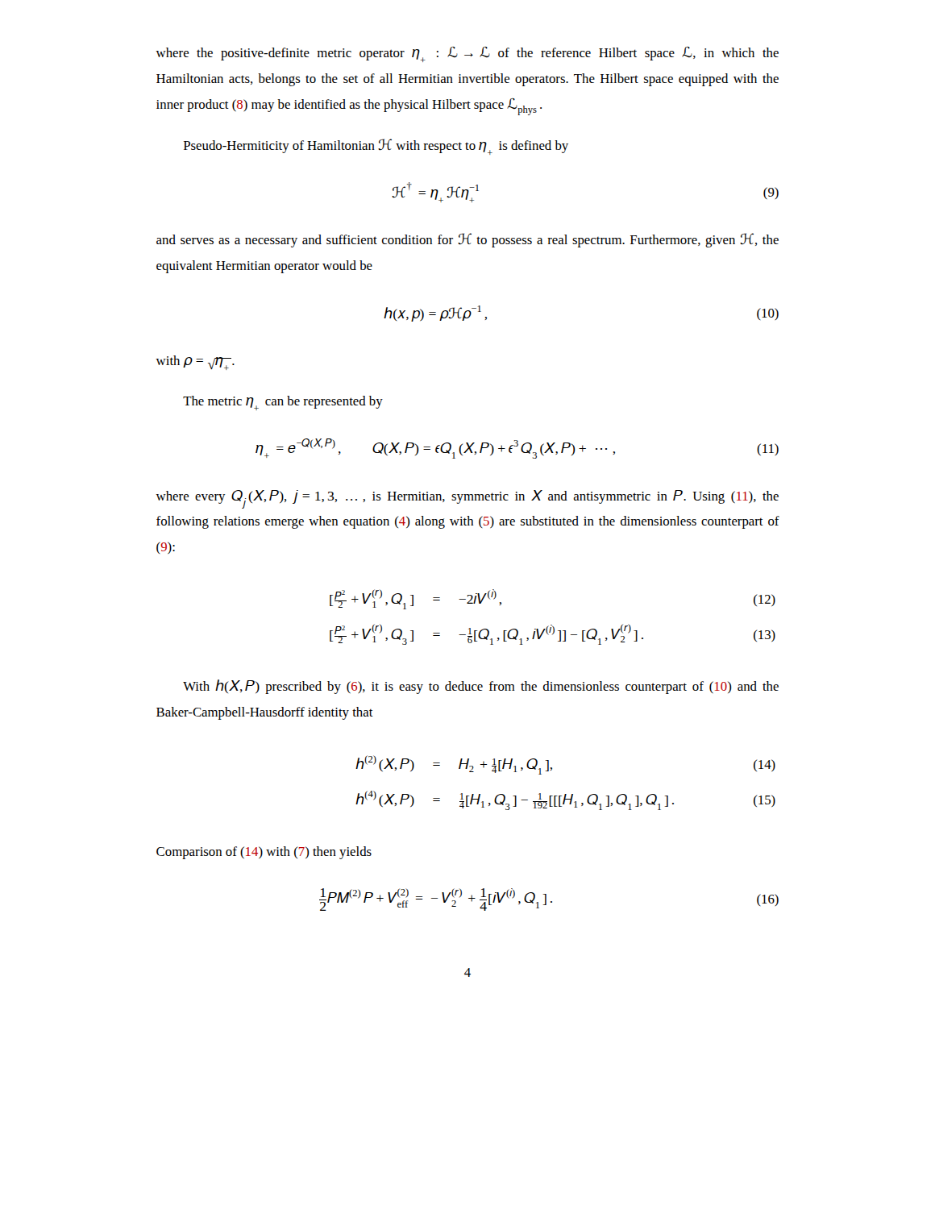where the positive-definite metric operator η+ : ℒ→ℒ of the reference Hilbert space ℒ, in which the Hamiltonian acts, belongs to the set of all Hermitian invertible operators. The Hilbert space equipped with the inner product (8) may be identified as the physical Hilbert space ℒphys.
Pseudo-Hermiticity of Hamiltonian ℋ with respect to η+ is defined by
ℋ† = η+ ℋ η+−1
(9)
and serves as a necessary and sufficient condition for ℋ to possess a real spectrum. Furthermore, given ℋ, the equivalent Hermitian operator would be
h(x,p) = ρℋρ−1 ,
(10)
with ρ=η+.
The metric η+ can be represented by
η+ = e−Q(X,P) , Q(X,P) = ϵQ1(X,P) + ϵ3Q3(X,P) +⋯,
(11)
where every Qj(X,P), j=1,3,…, is Hermitian, symmetric in X and antisymmetric in P. Using (11), the following relations emerge when equation (4) along with (5) are substituted in the dimensionless counterpart of (9):
| [ P 2 2 + V 1 ( r ) , Q 1 ] | = | − 2 i V ( i ) , | (12) |
| [ P 2 2 + V 1 ( r ) , Q 3 ] | = | − 1 6 [ Q 1 , [ Q 1 , i V ( i ) ] ] − [ Q 1 , V 2 ( r ) ] . | (13) |
With h(X,P) prescribed by (6), it is easy to deduce from the dimensionless counterpart of (10) and the Baker-Campbell-Hausdorff identity that
| h ( 2 ) ( X , P ) | = | H 2 + 1 4 [ H 1 , Q 1 ] , | (14) |
| h ( 4 ) ( X , P ) | = | 1 4 [ H 1 , Q 3 ] − 1 192 [ [ [ H 1 , Q 1 ] , Q 1 ] , Q 1 ] . | (15) |
Comparison of (14) with (7) then yields
12 P M(2) P + Veff(2) = − V2(r) + 14 [ iV(i) , Q1 ] .
(16)
4